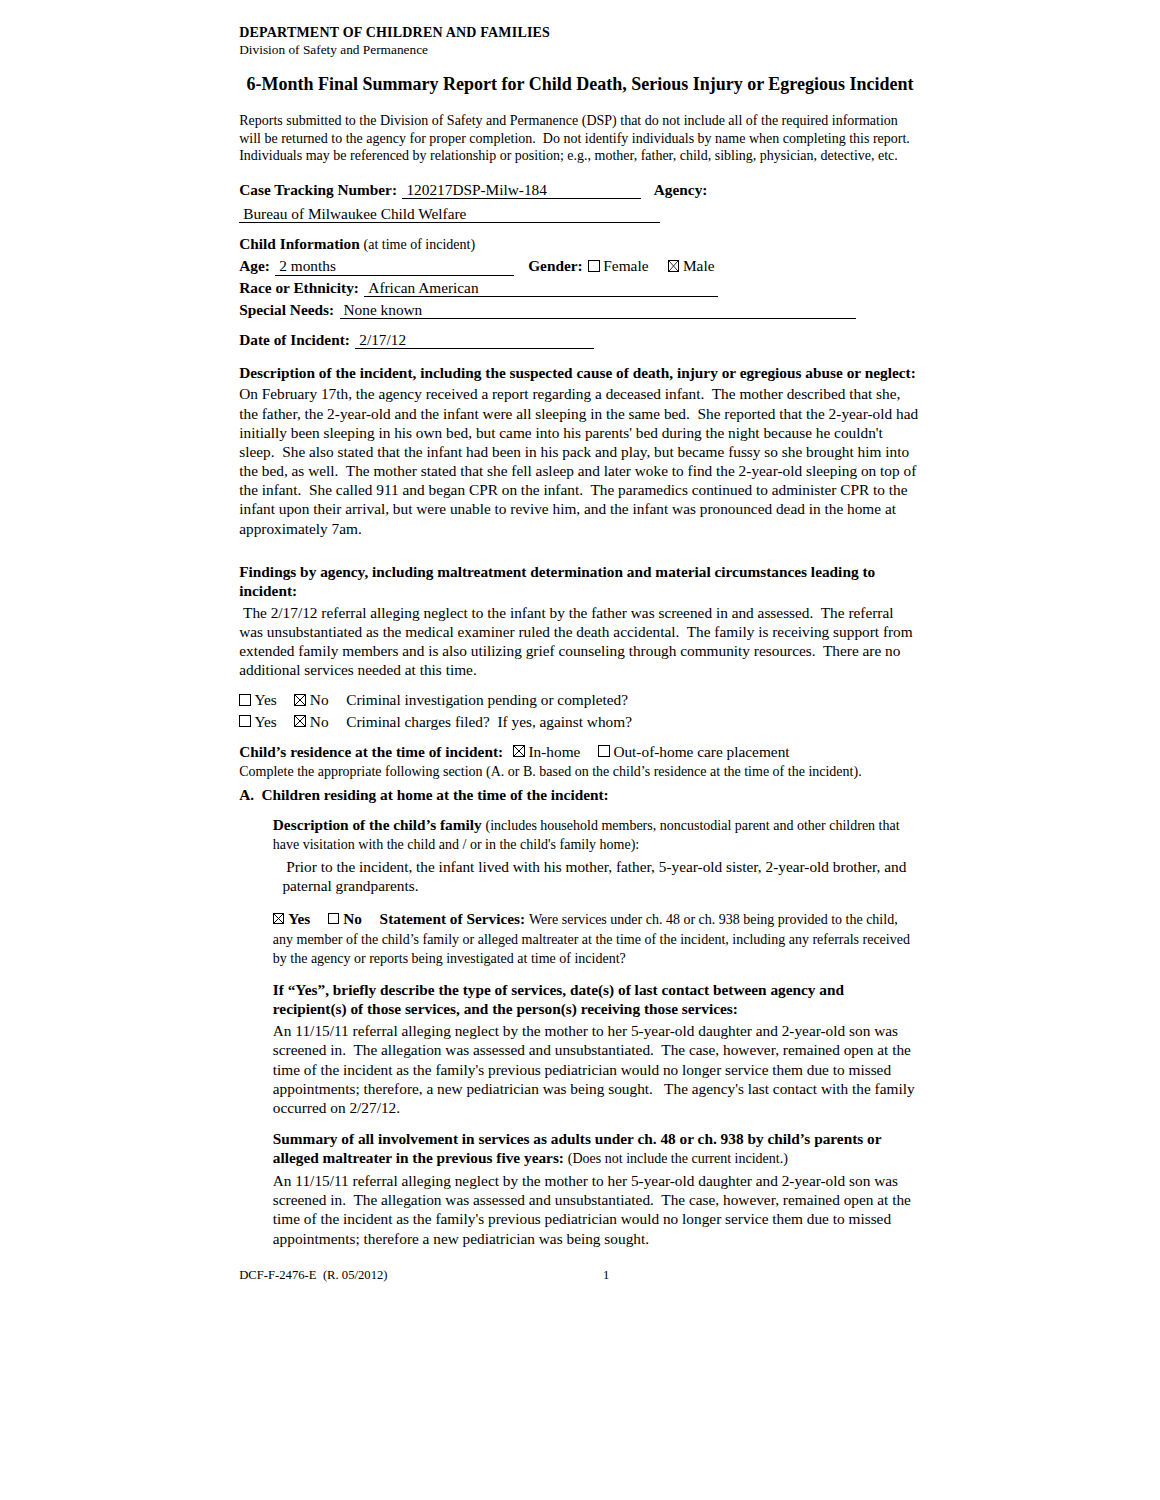DEPARTMENT OF CHILDREN AND FAMILIES
Division of Safety and Permanence
6-Month Final Summary Report for Child Death, Serious Injury or Egregious Incident
Reports submitted to the Division of Safety and Permanence (DSP) that do not include all of the required information will be returned to the agency for proper completion. Do not identify individuals by name when completing this report. Individuals may be referenced by relationship or position; e.g., mother, father, child, sibling, physician, detective, etc.
Case Tracking Number: 120217DSP-Milw-184 Agency: Bureau of Milwaukee Child Welfare
Child Information (at time of incident)
Age: 2 months Gender: Female Male
Race or Ethnicity: African American
Special Needs: None known
Date of Incident: 2/17/12
Description of the incident, including the suspected cause of death, injury or egregious abuse or neglect:
On February 17th, the agency received a report regarding a deceased infant. The mother described that she, the father, the 2-year-old and the infant were all sleeping in the same bed. She reported that the 2-year-old had initially been sleeping in his own bed, but came into his parents' bed during the night because he couldn't sleep. She also stated that the infant had been in his pack and play, but became fussy so she brought him into the bed, as well. The mother stated that she fell asleep and later woke to find the 2-year-old sleeping on top of the infant. She called 911 and began CPR on the infant. The paramedics continued to administer CPR to the infant upon their arrival, but were unable to revive him, and the infant was pronounced dead in the home at approximately 7am.
Findings by agency, including maltreatment determination and material circumstances leading to incident:
The 2/17/12 referral alleging neglect to the infant by the father was screened in and assessed. The referral was unsubstantiated as the medical examiner ruled the death accidental. The family is receiving support from extended family members and is also utilizing grief counseling through community resources. There are no additional services needed at this time.
Yes No Criminal investigation pending or completed?
Yes No Criminal charges filed? If yes, against whom?
Child’s residence at the time of incident: In-home Out-of-home care placement
Complete the appropriate following section (A. or B. based on the child’s residence at the time of the incident).
A. Children residing at home at the time of the incident:
Description of the child’s family (includes household members, noncustodial parent and other children that have visitation with the child and / or in the child's family home):
Prior to the incident, the infant lived with his mother, father, 5-year-old sister, 2-year-old brother, and paternal grandparents.
Yes No Statement of Services: Were services under ch. 48 or ch. 938 being provided to the child, any member of the child’s family or alleged maltreater at the time of the incident, including any referrals received by the agency or reports being investigated at time of incident?
If “Yes”, briefly describe the type of services, date(s) of last contact between agency and recipient(s) of those services, and the person(s) receiving those services:
An 11/15/11 referral alleging neglect by the mother to her 5-year-old daughter and 2-year-old son was screened in. The allegation was assessed and unsubstantiated. The case, however, remained open at the time of the incident as the family's previous pediatrician would no longer service them due to missed appointments; therefore, a new pediatrician was being sought. The agency's last contact with the family occurred on 2/27/12.
Summary of all involvement in services as adults under ch. 48 or ch. 938 by child’s parents or alleged maltreater in the previous five years: (Does not include the current incident.)
An 11/15/11 referral alleging neglect by the mother to her 5-year-old daughter and 2-year-old son was screened in. The allegation was assessed and unsubstantiated. The case, however, remained open at the time of the incident as the family's previous pediatrician would no longer service them due to missed appointments; therefore a new pediatrician was being sought.
DCF-F-2476-E (R. 05/2012)
1